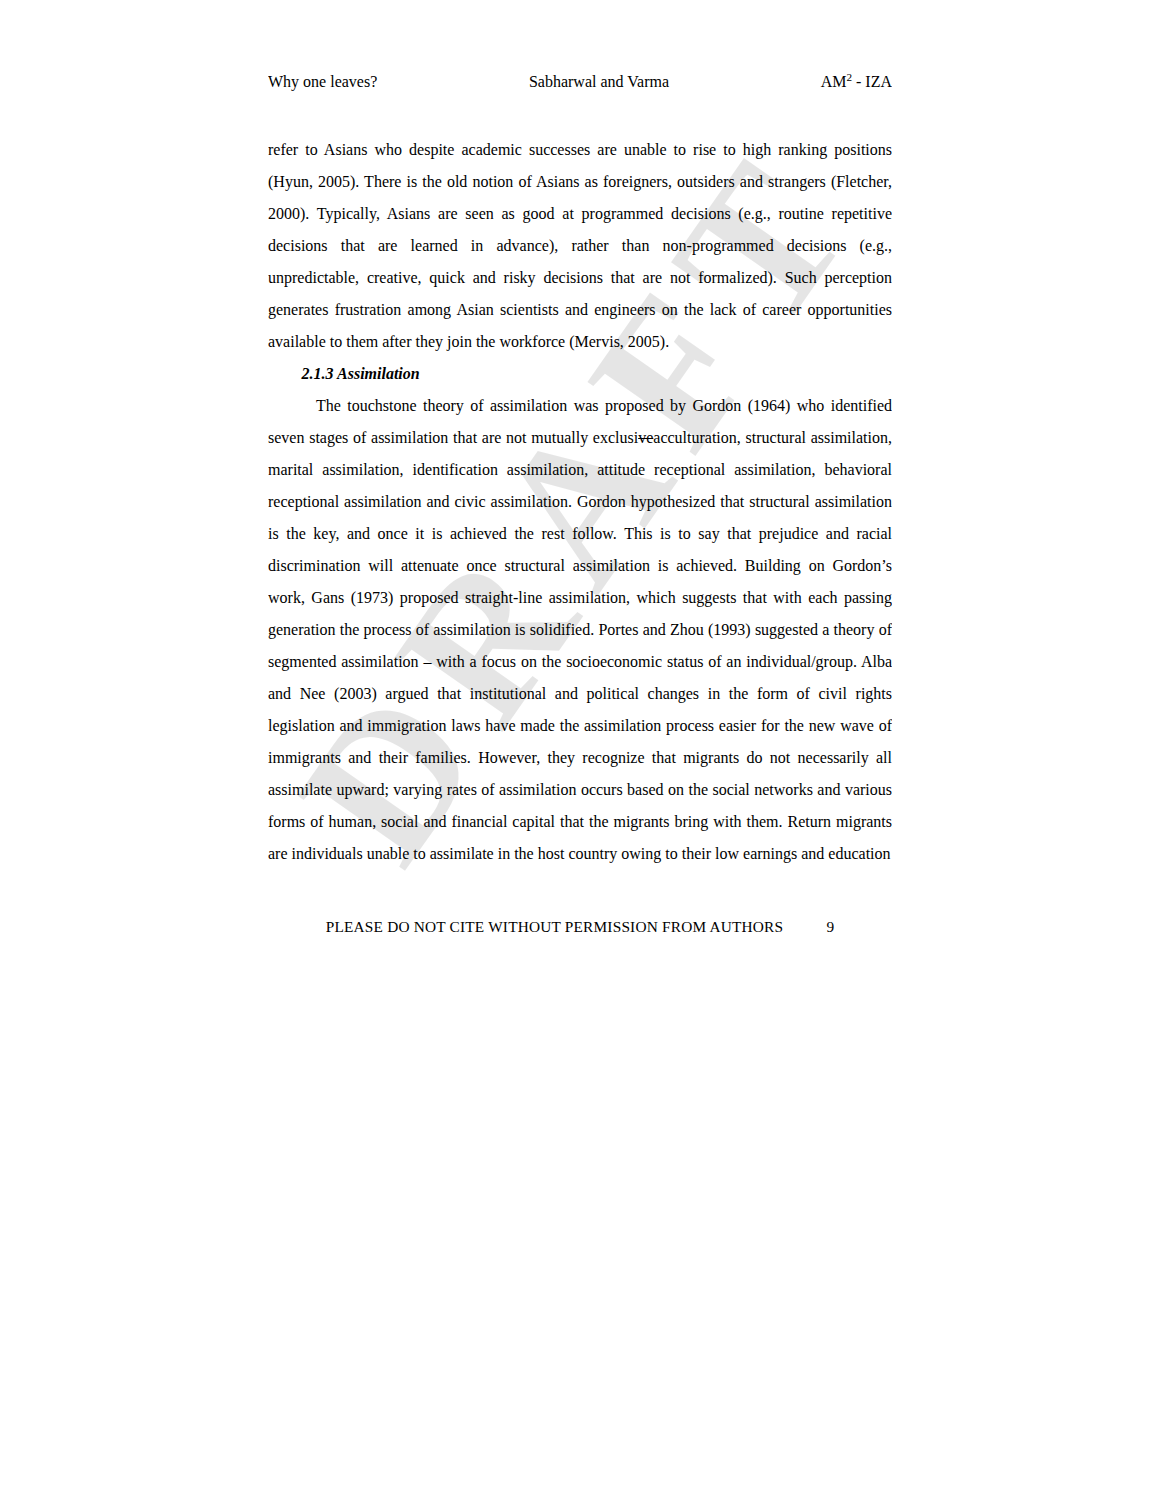DRAFT
Why one leaves?
Sabharwal and Varma
AM2 - IZA
refer to Asians who despite academic successes are unable to rise to high ranking positions (Hyun, 2005). There is the old notion of Asians as foreigners, outsiders and strangers (Fletcher, 2000). Typically, Asians are seen as good at programmed decisions (e.g., routine repetitive decisions that are learned in advance), rather than non-programmed decisions (e.g., unpredictable, creative, quick and risky decisions that are not formalized). Such perception generates frustration among Asian scientists and engineers on the lack of career opportunities available to them after they join the workforce (Mervis, 2005).
2.1.3 Assimilation
The touchstone theory of assimilation was proposed by Gordon (1964) who identified seven stages of assimilation that are not mutually exclusiveacculturation, structural assimilation, marital assimilation, identification assimilation, attitude receptional assimilation, behavioral receptional assimilation and civic assimilation. Gordon hypothesized that structural assimilation is the key, and once it is achieved the rest follow. This is to say that prejudice and racial discrimination will attenuate once structural assimilation is achieved. Building on Gordon’s work, Gans (1973) proposed straight-line assimilation, which suggests that with each passing generation the process of assimilation is solidified. Portes and Zhou (1993) suggested a theory of segmented assimilation – with a focus on the socioeconomic status of an individual/group. Alba and Nee (2003) argued that institutional and political changes in the form of civil rights legislation and immigration laws have made the assimilation process easier for the new wave of immigrants and their families. However, they recognize that migrants do not necessarily all assimilate upward; varying rates of assimilation occurs based on the social networks and various forms of human, social and financial capital that the migrants bring with them. Return migrants are individuals unable to assimilate in the host country owing to their low earnings and education
PLEASE DO NOT CITE WITHOUT PERMISSION FROM AUTHORS
9